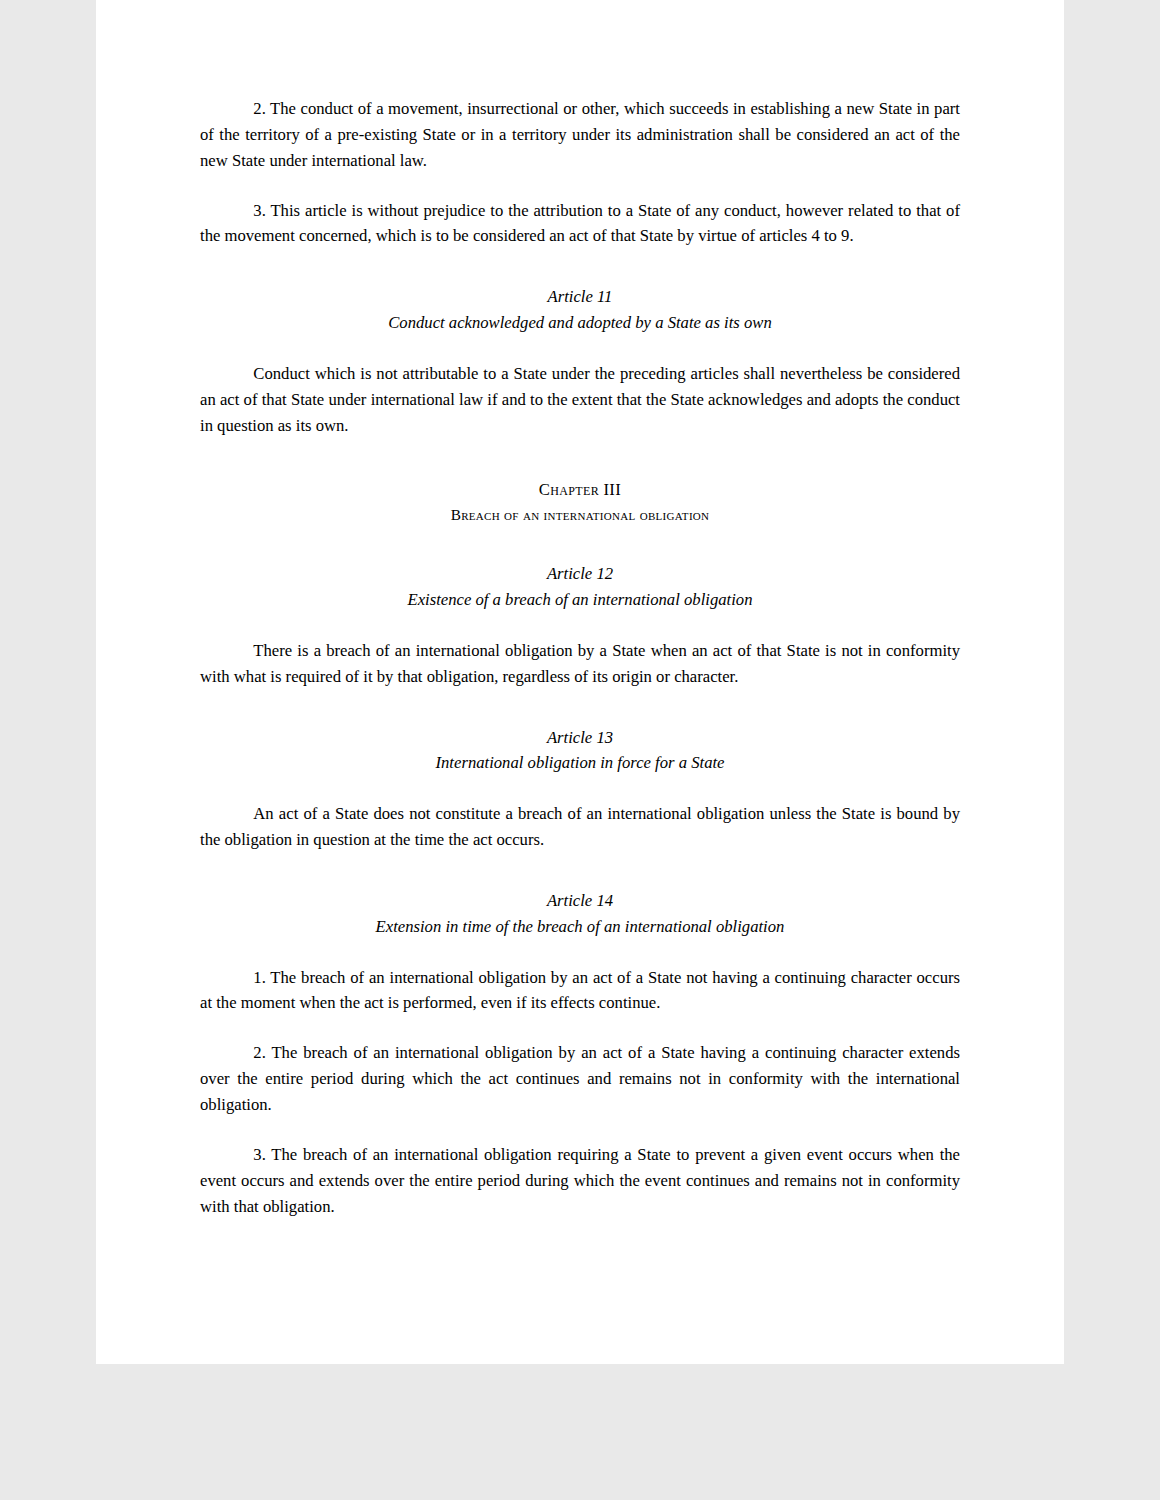2. The conduct of a movement, insurrectional or other, which succeeds in establishing a new State in part of the territory of a pre-existing State or in a territory under its administration shall be considered an act of the new State under international law.
3. This article is without prejudice to the attribution to a State of any conduct, however related to that of the movement concerned, which is to be considered an act of that State by virtue of articles 4 to 9.
Article 11
Conduct acknowledged and adopted by a State as its own
Conduct which is not attributable to a State under the preceding articles shall nevertheless be considered an act of that State under international law if and to the extent that the State acknowledges and adopts the conduct in question as its own.
Chapter III
Breach of an international obligation
Article 12
Existence of a breach of an international obligation
There is a breach of an international obligation by a State when an act of that State is not in conformity with what is required of it by that obligation, regardless of its origin or character.
Article 13
International obligation in force for a State
An act of a State does not constitute a breach of an international obligation unless the State is bound by the obligation in question at the time the act occurs.
Article 14
Extension in time of the breach of an international obligation
1. The breach of an international obligation by an act of a State not having a continuing character occurs at the moment when the act is performed, even if its effects continue.
2. The breach of an international obligation by an act of a State having a continuing character extends over the entire period during which the act continues and remains not in conformity with the international obligation.
3. The breach of an international obligation requiring a State to prevent a given event occurs when the event occurs and extends over the entire period during which the event continues and remains not in conformity with that obligation.